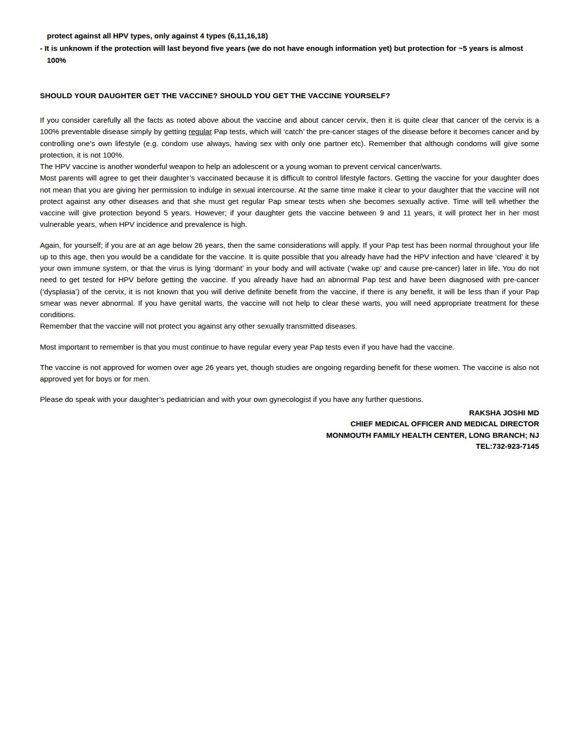protect against all HPV types, only against 4 types (6,11,16,18)
- It is unknown if the protection will last beyond five years (we do not have enough information yet) but protection for ~5 years is almost 100%
SHOULD YOUR DAUGHTER GET THE VACCINE? SHOULD YOU GET THE VACCINE YOURSELF?
If you consider carefully all the facts as noted above about the vaccine and about cancer cervix, then it is quite clear that cancer of the cervix is a 100% preventable disease simply by getting regular Pap tests, which will ‘catch’ the pre-cancer stages of the disease before it becomes cancer and by controlling one’s own lifestyle (e.g. condom use always, having sex with only one partner etc). Remember that although condoms will give some protection, it is not 100%.
The HPV vaccine is another wonderful weapon to help an adolescent or a young woman to prevent cervical cancer/warts.
Most parents will agree to get their daughter’s vaccinated because it is difficult to control lifestyle factors. Getting the vaccine for your daughter does not mean that you are giving her permission to indulge in sexual intercourse. At the same time make it clear to your daughter that the vaccine will not protect against any other diseases and that she must get regular Pap smear tests when she becomes sexually active. Time will tell whether the vaccine will give protection beyond 5 years. However; if your daughter gets the vaccine between 9 and 11 years, it will protect her in her most vulnerable years, when HPV incidence and prevalence is high.
Again, for yourself; if you are at an age below 26 years, then the same considerations will apply. If your Pap test has been normal throughout your life up to this age, then you would be a candidate for the vaccine. It is quite possible that you already have had the HPV infection and have ‘cleared’ it by your own immune system, or that the virus is lying ‘dormant’ in your body and will activate (‘wake up’ and cause pre-cancer) later in life. You do not need to get tested for HPV before getting the vaccine. If you already have had an abnormal Pap test and have been diagnosed with pre-cancer (‘dysplasia’) of the cervix, it is not known that you will derive definite benefit from the vaccine, if there is any benefit, it will be less than if your Pap smear was never abnormal. If you have genital warts, the vaccine will not help to clear these warts, you will need appropriate treatment for these conditions.
Remember that the vaccine will not protect you against any other sexually transmitted diseases.
Most important to remember is that you must continue to have regular every year Pap tests even if you have had the vaccine.
The vaccine is not approved for women over age 26 years yet, though studies are ongoing regarding benefit for these women. The vaccine is also not approved yet for boys or for men.
Please do speak with your daughter’s pediatrician and with your own gynecologist if you have any further questions.
RAKSHA JOSHI MD
CHIEF MEDICAL OFFICER AND MEDICAL DIRECTOR
MONMOUTH FAMILY HEALTH CENTER, LONG BRANCH; NJ
TEL:732-923-7145